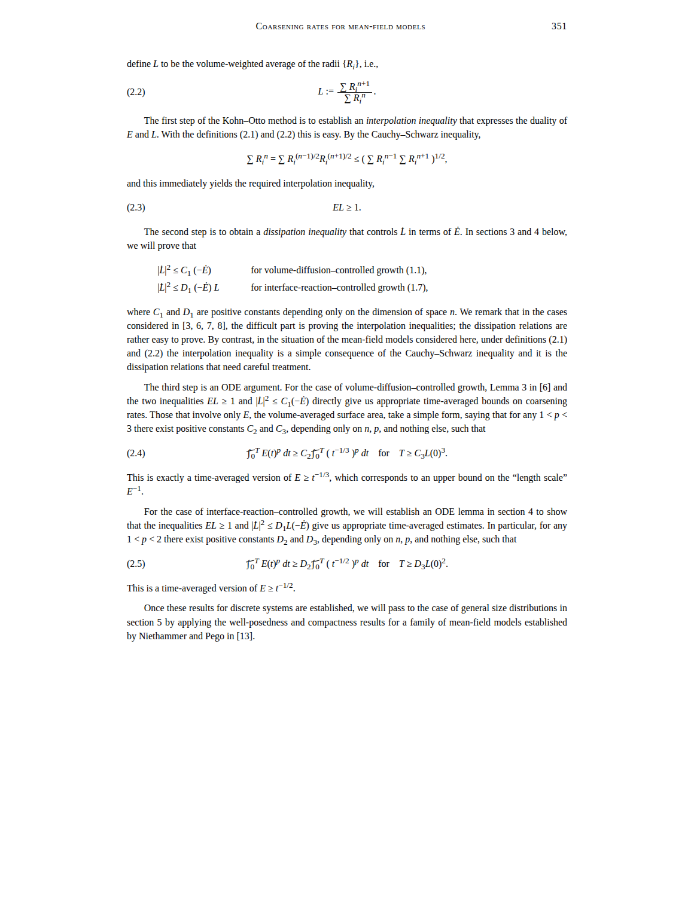Coarsening rates for mean-field models 351
define L to be the volume-weighted average of the radii {Ri}, i.e.,
(2.2) L := ∑ Rin+1 ∑ Rin .
The first step of the Kohn–Otto method is to establish an interpolation inequality that expresses the duality of E and L. With the definitions (2.1) and (2.2) this is easy. By the Cauchy–Schwarz inequality,
∑ Rin = ∑ Ri(n−1)/2Ri(n+1)/2 ≤ ( ∑ Rin−1 ∑ Rin+1 )1/2,
and this immediately yields the required interpolation inequality,
(2.3) EL ≥ 1.
The second step is to obtain a dissipation inequality that controls L̇ in terms of Ė. In sections 3 and 4 below, we will prove that
|L̇|2 ≤ C1 (−Ė) for volume-diffusion–controlled growth (1.1),
|L̇|2 ≤ D1 (−Ė) L for interface-reaction–controlled growth (1.7),
where C1 and D1 are positive constants depending only on the dimension of space n. We remark that in the cases considered in [3, 6, 7, 8], the difficult part is proving the interpolation inequalities; the dissipation relations are rather easy to prove. By contrast, in the situation of the mean-field models considered here, under definitions (2.1) and (2.2) the interpolation inequality is a simple consequence of the Cauchy–Schwarz inequality and it is the dissipation relations that need careful treatment.
The third step is an ODE argument. For the case of volume-diffusion–controlled growth, Lemma 3 in [6] and the two inequalities EL ≥ 1 and |L̇|2 ≤ C1(−Ė) directly give us appropriate time-averaged bounds on coarsening rates. Those that involve only E, the volume-averaged surface area, take a simple form, saying that for any 1 < p < 3 there exist positive constants C2 and C3, depending only on n, p, and nothing else, such that
(2.4) ∫0T E(t)p dt ≥ C2 ∫0T ( t−1/3 )p dt for T ≥ C3L(0)3.
This is exactly a time-averaged version of E ≥ t−1/3, which corresponds to an upper bound on the “length scale” E−1.
For the case of interface-reaction–controlled growth, we will establish an ODE lemma in section 4 to show that the inequalities EL ≥ 1 and |L̇|2 ≤ D1L(−Ė) give us appropriate time-averaged estimates. In particular, for any 1 < p < 2 there exist positive constants D2 and D3, depending only on n, p, and nothing else, such that
(2.5) ∫0T E(t)p dt ≥ D2 ∫0T ( t−1/2 )p dt for T ≥ D3L(0)2.
This is a time-averaged version of E ≥ t−1/2.
Once these results for discrete systems are established, we will pass to the case of general size distributions in section 5 by applying the well-posedness and compactness results for a family of mean-field models established by Niethammer and Pego in [13].